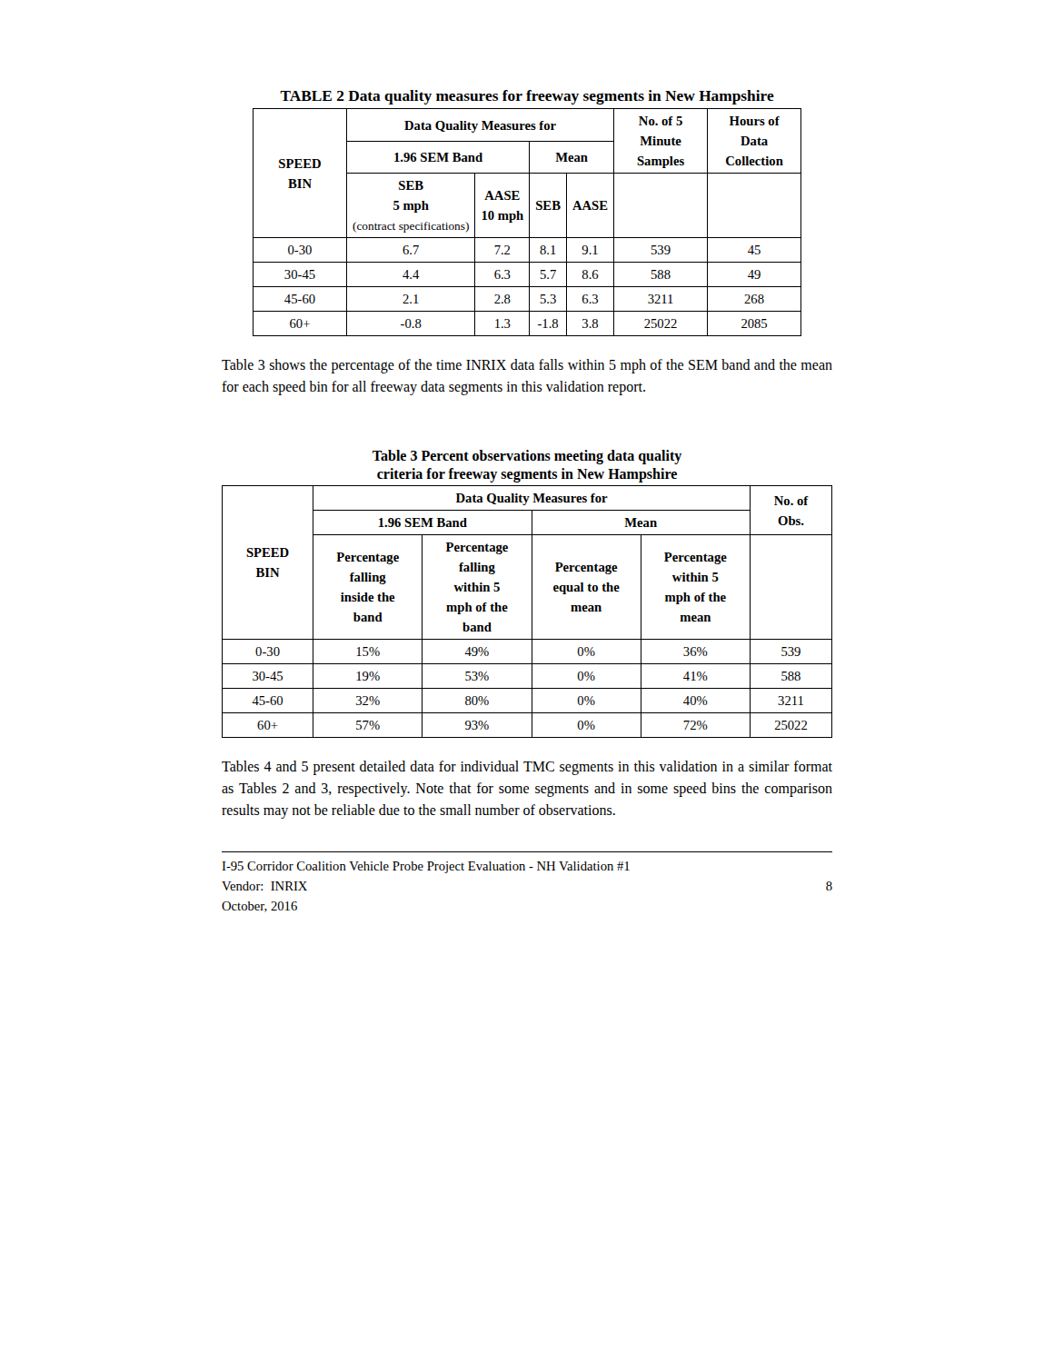TABLE 2 Data quality measures for freeway segments in New Hampshire
| SPEED BIN | Data Quality Measures for | No. of 5 Minute Samples | Hours of Data Collection |
| --- | --- | --- | --- |
| 1.96 SEM Band | Mean |
| SEB 5 mph (contract specifications) | AASE 10 mph | SEB | AASE | | |
| 0-30 | 6.7 | 7.2 | 8.1 | 9.1 | 539 | 45 |
| 30-45 | 4.4 | 6.3 | 5.7 | 8.6 | 588 | 49 |
| 45-60 | 2.1 | 2.8 | 5.3 | 6.3 | 3211 | 268 |
| 60+ | -0.8 | 1.3 | -1.8 | 3.8 | 25022 | 2085 |
Table 3 shows the percentage of the time INRIX data falls within 5 mph of the SEM band and the mean for each speed bin for all freeway data segments in this validation report.
Table 3 Percent observations meeting data quality
criteria for freeway segments in New Hampshire
| SPEED BIN | Data Quality Measures for | No. of Obs. |
| --- | --- | --- |
| 1.96 SEM Band | Mean |
| Percentage falling inside the band | Percentage falling within 5 mph of the band | Percentage equal to the mean | Percentage within 5 mph of the mean | |
| 0-30 | 15% | 49% | 0% | 36% | 539 |
| 30-45 | 19% | 53% | 0% | 41% | 588 |
| 45-60 | 32% | 80% | 0% | 40% | 3211 |
| 60+ | 57% | 93% | 0% | 72% | 25022 |
Tables 4 and 5 present detailed data for individual TMC segments in this validation in a similar format as Tables 2 and 3, respectively. Note that for some segments and in some speed bins the comparison results may not be reliable due to the small number of observations.
I-95 Corridor Coalition Vehicle Probe Project Evaluation - NH Validation #1 Vendor: INRIX 8 October, 2016